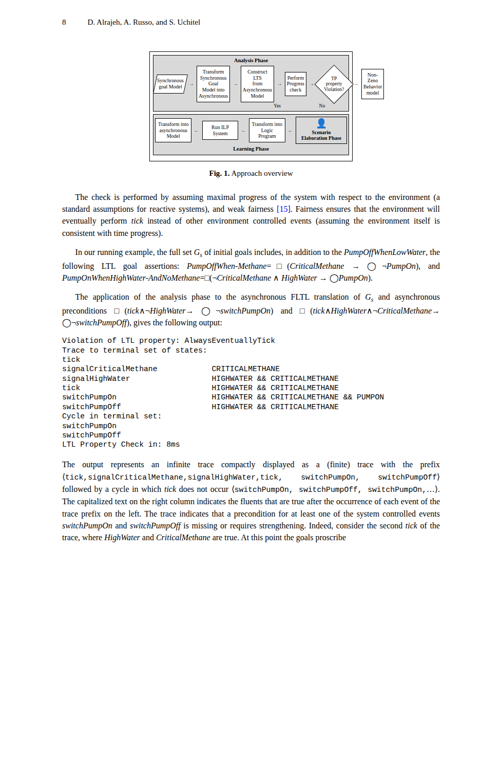8 D. Alrajeh, A. Russo, and S. Uchitel
Analysis Phase
Synchronous
goal Model
→
Transform
Synchronous Goal
Model into
Asynchronous
→
Construct LTS
from Asynchronous
Model
→
Perform Progress
check
→
TP
property
Violation?
→
Non-Zeno
Behavior
model
Yes No
Transform into
asynchronous
Model
←
Run ILP
System
←
Transform into Logic
Program
←
👤
Scenario
Elaboration Phase
Learning Phase
Fig. 1. Approach overview
The check is performed by assuming maximal progress of the system with respect to the environment (a standard assumptions for reactive systems), and weak fairness [15]. Fairness ensures that the environment will eventually perform tick instead of other environment controlled events (assuming the environment itself is consistent with time progress).
In our running example, the full set Gs of initial goals includes, in addition to the PumpOffWhenLowWater, the following LTL goal assertions: PumpOffWhen-Methane=□(CriticalMethane → ◯¬PumpOn), and PumpOnWhenHighWater-AndNoMethane=□(¬CriticalMethane ∧ HighWater → ◯PumpOn).
The application of the analysis phase to the asynchronous FLTL translation of Gs and asynchronous preconditions □(tick∧¬HighWater→ ◯¬switchPumpOn) and □(tick∧HighWater∧¬CriticalMethane→ ◯¬switchPumpOff), gives the following output:
Violation of LTL property: AlwaysEventuallyTick
Trace to terminal set of states:
tick
signalCriticalMethane            CRITICALMETHANE
signalHighWater                  HIGHWATER && CRITICALMETHANE
tick                             HIGHWATER && CRITICALMETHANE
switchPumpOn                     HIGHWATER && CRITICALMETHANE && PUMPON
switchPumpOff                    HIGHWATER && CRITICALMETHANE
Cycle in terminal set:
switchPumpOn
switchPumpOff
LTL Property Check in: 8ms
The output represents an infinite trace compactly displayed as a (finite) trace with the prefix ⟨tick,signalCriticalMethane,signalHighWater,tick, switchPumpOn, switchPumpOff⟩ followed by a cycle in which tick does not occur ⟨switchPumpOn, switchPumpOff, switchPumpOn,…⟩. The capitalized text on the right column indicates the fluents that are true after the occurrence of each event of the trace prefix on the left. The trace indicates that a precondition for at least one of the system controlled events switchPumpOn and switchPumpOff is missing or requires strengthening. Indeed, consider the second tick of the trace, where HighWater and CriticalMethane are true. At this point the goals proscribe